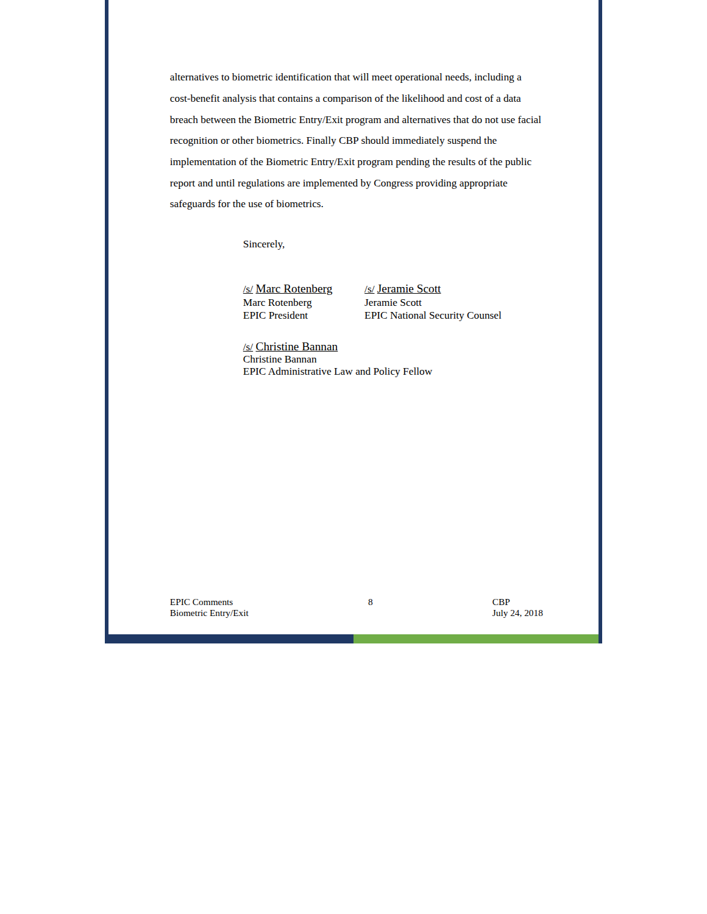alternatives to biometric identification that will meet operational needs, including a cost-benefit analysis that contains a comparison of the likelihood and cost of a data breach between the Biometric Entry/Exit program and alternatives that do not use facial recognition or other biometrics. Finally CBP should immediately suspend the implementation of the Biometric Entry/Exit program pending the results of the public report and until regulations are implemented by Congress providing appropriate safeguards for the use of biometrics.
Sincerely,
| /s/ Marc Rotenberg Marc Rotenberg EPIC President | /s/ Jeramie Scott Jeramie Scott EPIC National Security Counsel |
/s/ Christine Bannan
Christine Bannan
EPIC Administrative Law and Policy Fellow
EPIC Comments
Biometric Entry/Exit
8
CBP
July 24, 2018